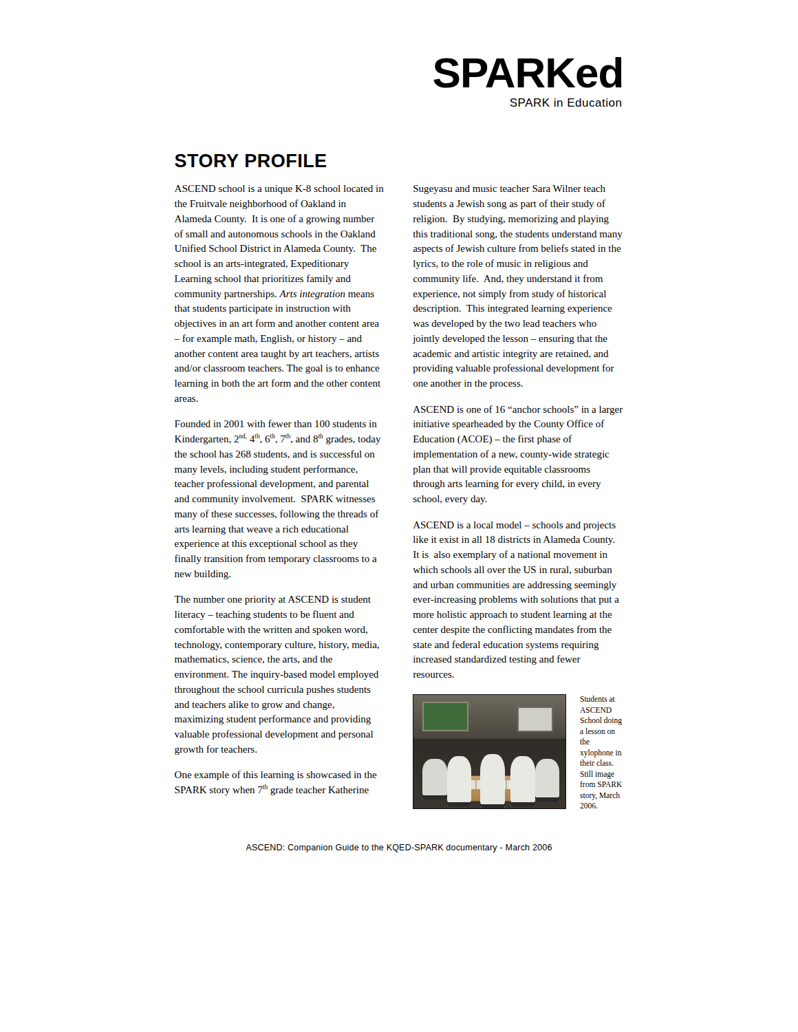SPARKed
SPARK in Education
STORY PROFILE
ASCEND school is a unique K-8 school located in the Fruitvale neighborhood of Oakland in Alameda County. It is one of a growing number of small and autonomous schools in the Oakland Unified School District in Alameda County. The school is an arts-integrated, Expeditionary Learning school that prioritizes family and community partnerships. Arts integration means that students participate in instruction with objectives in an art form and another content area – for example math, English, or history – and another content area taught by art teachers, artists and/or classroom teachers. The goal is to enhance learning in both the art form and the other content areas.
Founded in 2001 with fewer than 100 students in Kindergarten, 2nd, 4th, 6th, 7th, and 8th grades, today the school has 268 students, and is successful on many levels, including student performance, teacher professional development, and parental and community involvement. SPARK witnesses many of these successes, following the threads of arts learning that weave a rich educational experience at this exceptional school as they finally transition from temporary classrooms to a new building.
The number one priority at ASCEND is student literacy – teaching students to be fluent and comfortable with the written and spoken word, technology, contemporary culture, history, media, mathematics, science, the arts, and the environment. The inquiry-based model employed throughout the school curricula pushes students and teachers alike to grow and change, maximizing student performance and providing valuable professional development and personal growth for teachers.
One example of this learning is showcased in the SPARK story when 7th grade teacher Katherine Sugeyasu and music teacher Sara Wilner teach students a Jewish song as part of their study of religion. By studying, memorizing and playing this traditional song, the students understand many aspects of Jewish culture from beliefs stated in the lyrics, to the role of music in religious and community life. And, they understand it from experience, not simply from study of historical description. This integrated learning experience was developed by the two lead teachers who jointly developed the lesson – ensuring that the academic and artistic integrity are retained, and providing valuable professional development for one another in the process.
ASCEND is one of 16 “anchor schools” in a larger initiative spearheaded by the County Office of Education (ACOE) – the first phase of implementation of a new, county-wide strategic plan that will provide equitable classrooms through arts learning for every child, in every school, every day.
ASCEND is a local model – schools and projects like it exist in all 18 districts in Alameda County. It is also exemplary of a national movement in which schools all over the US in rural, suburban and urban communities are addressing seemingly ever-increasing problems with solutions that put a more holistic approach to student learning at the center despite the conflicting mandates from the state and federal education systems requiring increased standardized testing and fewer resources.
Students at ASCEND School doing a lesson on the xylophone in their class. Still image from SPARK story, March 2006.
ASCEND: Companion Guide to the KQED-SPARK documentary - March 2006